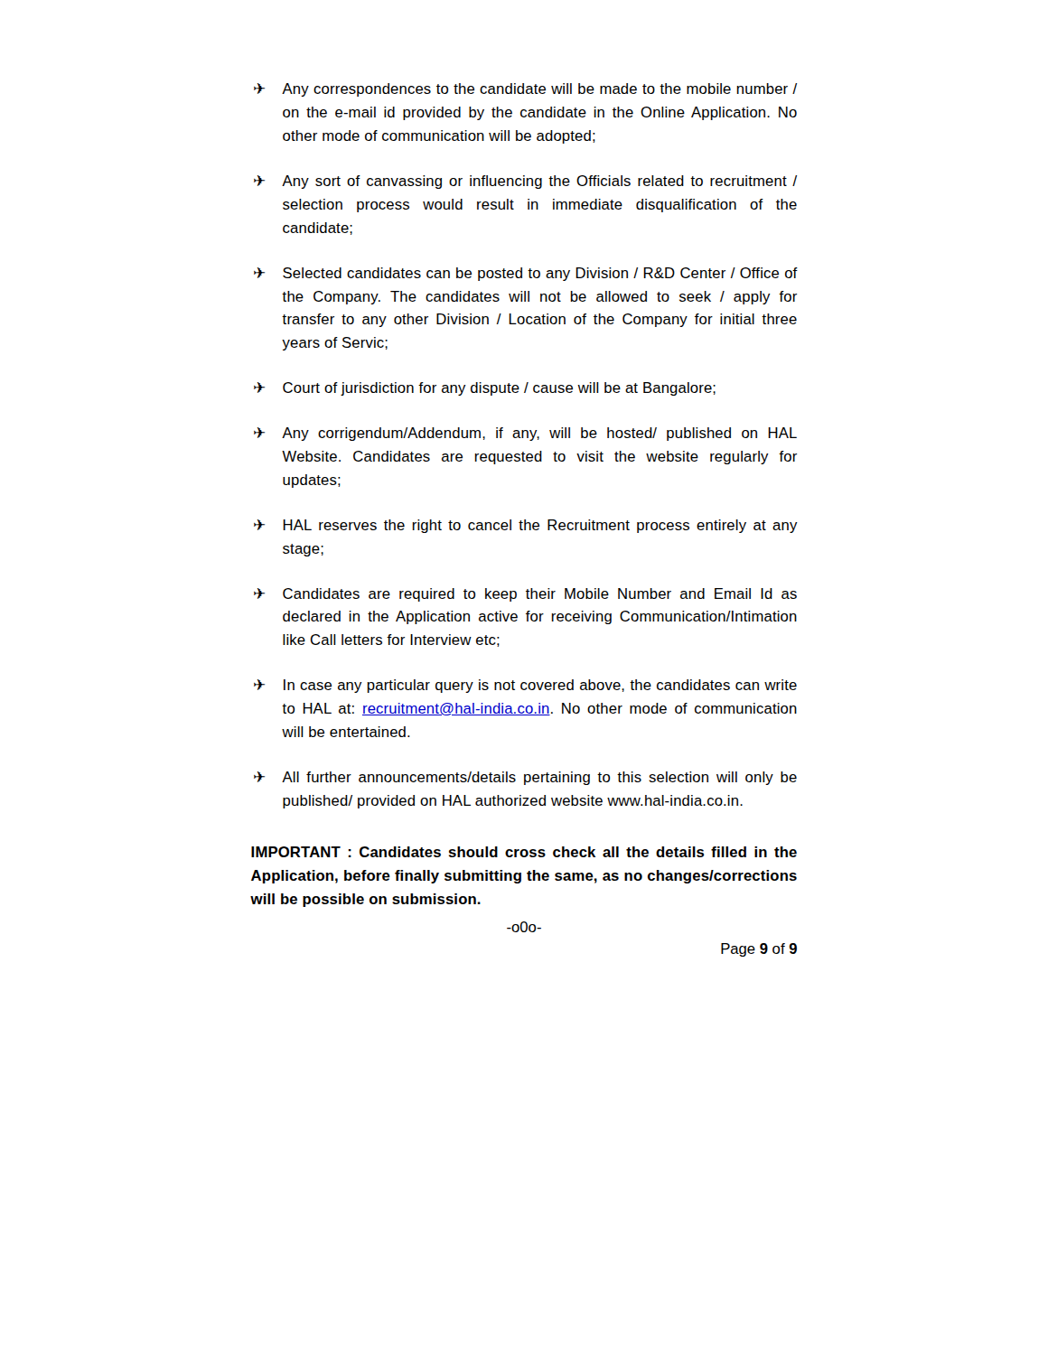Any correspondences to the candidate will be made to the mobile number / on the e-mail id provided by the candidate in the Online Application. No other mode of communication will be adopted;
Any sort of canvassing or influencing the Officials related to recruitment / selection process would result in immediate disqualification of the candidate;
Selected candidates can be posted to any Division / R&D Center / Office of the Company. The candidates will not be allowed to seek / apply for transfer to any other Division / Location of the Company for initial three years of Servic;
Court of jurisdiction for any dispute / cause will be at Bangalore;
Any corrigendum/Addendum, if any, will be hosted/ published on HAL Website. Candidates are requested to visit the website regularly for updates;
HAL reserves the right to cancel the Recruitment process entirely at any stage;
Candidates are required to keep their Mobile Number and Email Id as declared in the Application active for receiving Communication/Intimation like Call letters for Interview etc;
In case any particular query is not covered above, the candidates can write to HAL at: recruitment@hal-india.co.in. No other mode of communication will be entertained.
All further announcements/details pertaining to this selection will only be published/ provided on HAL authorized website www.hal-india.co.in.
IMPORTANT : Candidates should cross check all the details filled in the Application, before finally submitting the same, as no changes/corrections will be possible on submission.
-o0o-
Page 9 of 9